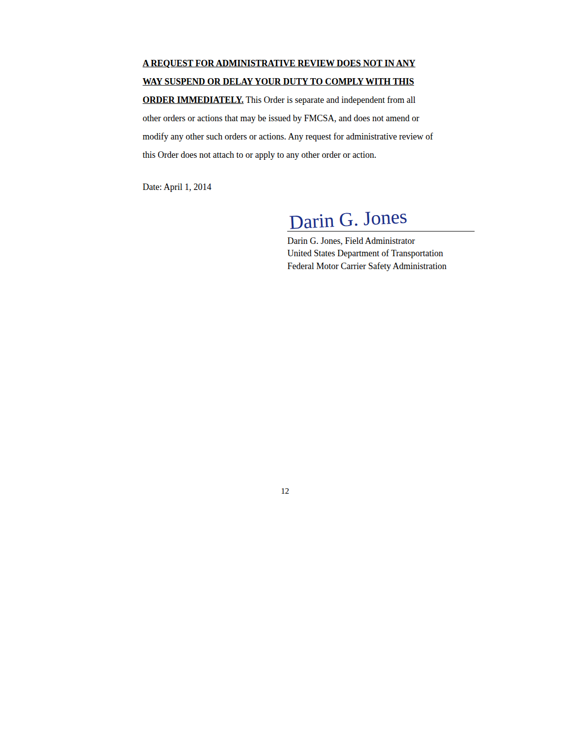A REQUEST FOR ADMINISTRATIVE REVIEW DOES NOT IN ANY WAY SUSPEND OR DELAY YOUR DUTY TO COMPLY WITH THIS ORDER IMMEDIATELY. This Order is separate and independent from all other orders or actions that may be issued by FMCSA, and does not amend or modify any other such orders or actions. Any request for administrative review of this Order does not attach to or apply to any other order or action.
Date: April 1, 2014
Darin G. Jones
Darin G. Jones, Field Administrator
United States Department of Transportation
Federal Motor Carrier Safety Administration
12